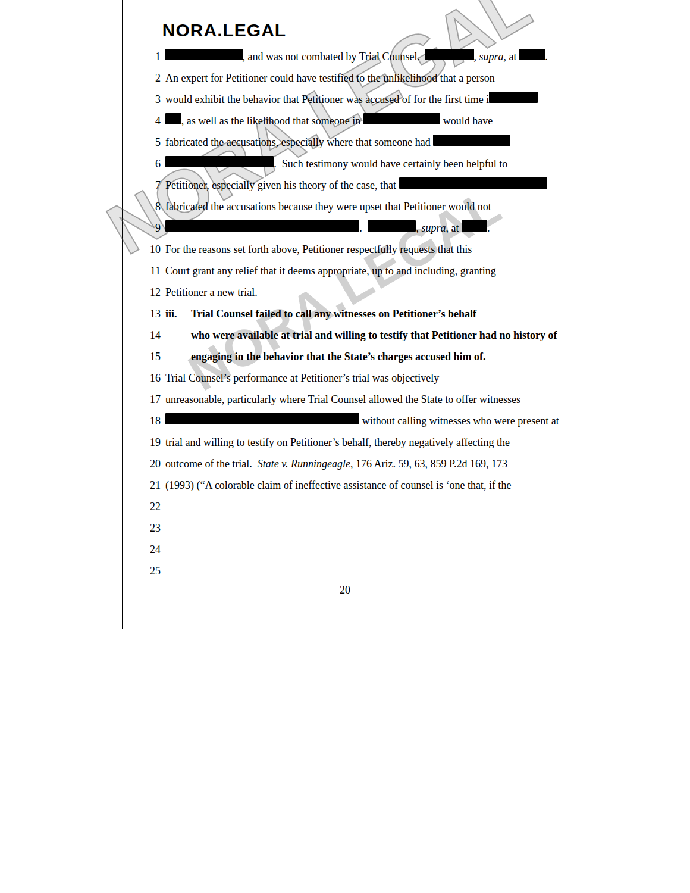NORA.LEGAL
NORA.LEGAL
Nora.Legal
1
2
3
4
5
6
7
8
9
10
11
12
13
14
15
16
17
18
19
20
21
22
23
24
25
, and was not combated by Trial Counsel. , supra, at .
An expert for Petitioner could have testified to the unlikelihood that a person
would exhibit the behavior that Petitioner was accused of for the first time i
, as well as the likelihood that someone in would have
fabricated the accusations, especially where that someone had
. Such testimony would have certainly been helpful to
Petitioner, especially given his theory of the case, that
fabricated the accusations because they were upset that Petitioner would not
. , supra, at .
For the reasons set forth above, Petitioner respectfully requests that this
Court grant any relief that it deems appropriate, up to and including, granting
Petitioner a new trial.
iii. Trial Counsel failed to call any witnesses on Petitioner’s behalf who were available at trial and willing to testify that Petitioner had no history of engaging in the behavior that the State’s charges accused him of.
Trial Counsel’s performance at Petitioner’s trial was objectively
unreasonable, particularly where Trial Counsel allowed the State to offer witnesses
without calling witnesses who were present at
trial and willing to testify on Petitioner’s behalf, thereby negatively affecting the
outcome of the trial. State v. Runningeagle, 176 Ariz. 59, 63, 859 P.2d 169, 173
(1993) (“A colorable claim of ineffective assistance of counsel is ‘one that, if the
20